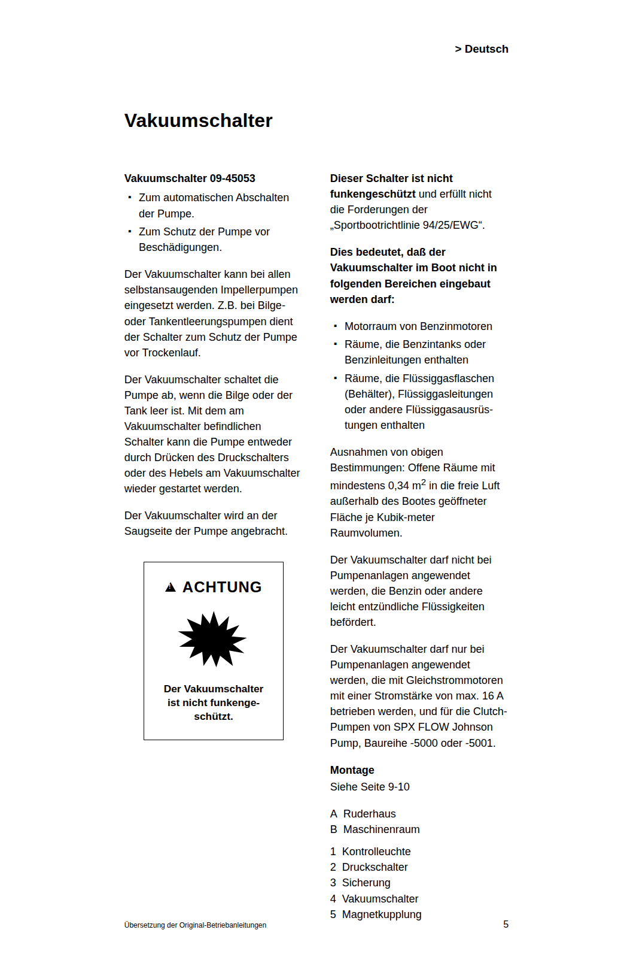> Deutsch
Vakuumschalter
Vakuumschalter 09-45053
Zum automatischen Abschalten der Pumpe.
Zum Schutz der Pumpe vor Beschädigungen.
Der Vakuumschalter kann bei allen selbstansaugenden Impellerpumpen eingesetzt werden. Z.B. bei Bilge- oder Tankentleerungspumpen dient der Schalter zum Schutz der Pumpe vor Trockenlauf.
Der Vakuumschalter schaltet die Pumpe ab, wenn die Bilge oder der Tank leer ist. Mit dem am Vakuumschalter befindlichen Schalter kann die Pumpe entweder durch Drücken des Druckschalters oder des Hebels am Vakuumschalter wieder gestartet werden.
Der Vakuumschalter wird an der Saugseite der Pumpe angebracht.
ACHTUNG
Der Vakuumschalter
ist nicht funkenge-
schützt.
Dieser Schalter ist nicht funkengeschützt und erfüllt nicht die Forderungen der „Sportbootrichtlinie 94/25/EWG“.
Dies bedeutet, daß der Vakuumschalter im Boot nicht in folgenden Bereichen eingebaut werden darf:
Motorraum von Benzinmotoren
Räume, die Benzintanks oder Benzinleitungen enthalten
Räume, die Flüssiggasflaschen (Behälter), Flüssiggasleitungen oder andere Flüssiggasausrüs­tungen enthalten
Ausnahmen von obigen Bestimmungen: Offene Räume mit mindestens 0,34 m2 in die freie Luft außerhalb des Bootes geöffneter Fläche je Kubik-meter Raumvolumen.
Der Vakuumschalter darf nicht bei Pumpenanlagen angewendet werden, die Benzin oder andere leicht entzündliche Flüssigkeiten befördert.
Der Vakuumschalter darf nur bei Pumpenanlagen angewendet werden, die mit Gleichstrommotoren mit einer Stromstärke von max. 16 A betrieben werden, und für die Clutch-Pumpen von SPX FLOW Johnson Pump, Baureihe -5000 oder -5001.
Montage
Siehe Seite 9-10
A Ruderhaus
B Maschinenraum
1 Kontrolleuchte
2 Druckschalter
3 Sicherung
4 Vakuumschalter
5 Magnetkupplung
Übersetzung der Original-Betriebanleitungen
5